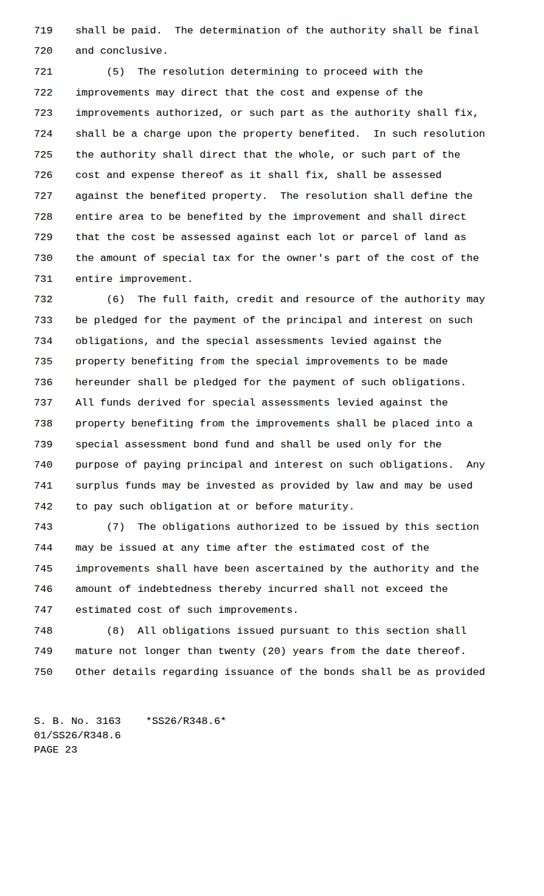719 shall be paid. The determination of the authority shall be final
720 and conclusive.
721 (5) The resolution determining to proceed with the
722 improvements may direct that the cost and expense of the
723 improvements authorized, or such part as the authority shall fix,
724 shall be a charge upon the property benefited. In such resolution
725 the authority shall direct that the whole, or such part of the
726 cost and expense thereof as it shall fix, shall be assessed
727 against the benefited property. The resolution shall define the
728 entire area to be benefited by the improvement and shall direct
729 that the cost be assessed against each lot or parcel of land as
730 the amount of special tax for the owner's part of the cost of the
731 entire improvement.
732 (6) The full faith, credit and resource of the authority may
733 be pledged for the payment of the principal and interest on such
734 obligations, and the special assessments levied against the
735 property benefiting from the special improvements to be made
736 hereunder shall be pledged for the payment of such obligations.
737 All funds derived for special assessments levied against the
738 property benefiting from the improvements shall be placed into a
739 special assessment bond fund and shall be used only for the
740 purpose of paying principal and interest on such obligations. Any
741 surplus funds may be invested as provided by law and may be used
742 to pay such obligation at or before maturity.
743 (7) The obligations authorized to be issued by this section
744 may be issued at any time after the estimated cost of the
745 improvements shall have been ascertained by the authority and the
746 amount of indebtedness thereby incurred shall not exceed the
747 estimated cost of such improvements.
748 (8) All obligations issued pursuant to this section shall
749 mature not longer than twenty (20) years from the date thereof.
750 Other details regarding issuance of the bonds shall be as provided
S. B. No. 3163 *SS26/R348.6*
01/SS26/R348.6
PAGE 23